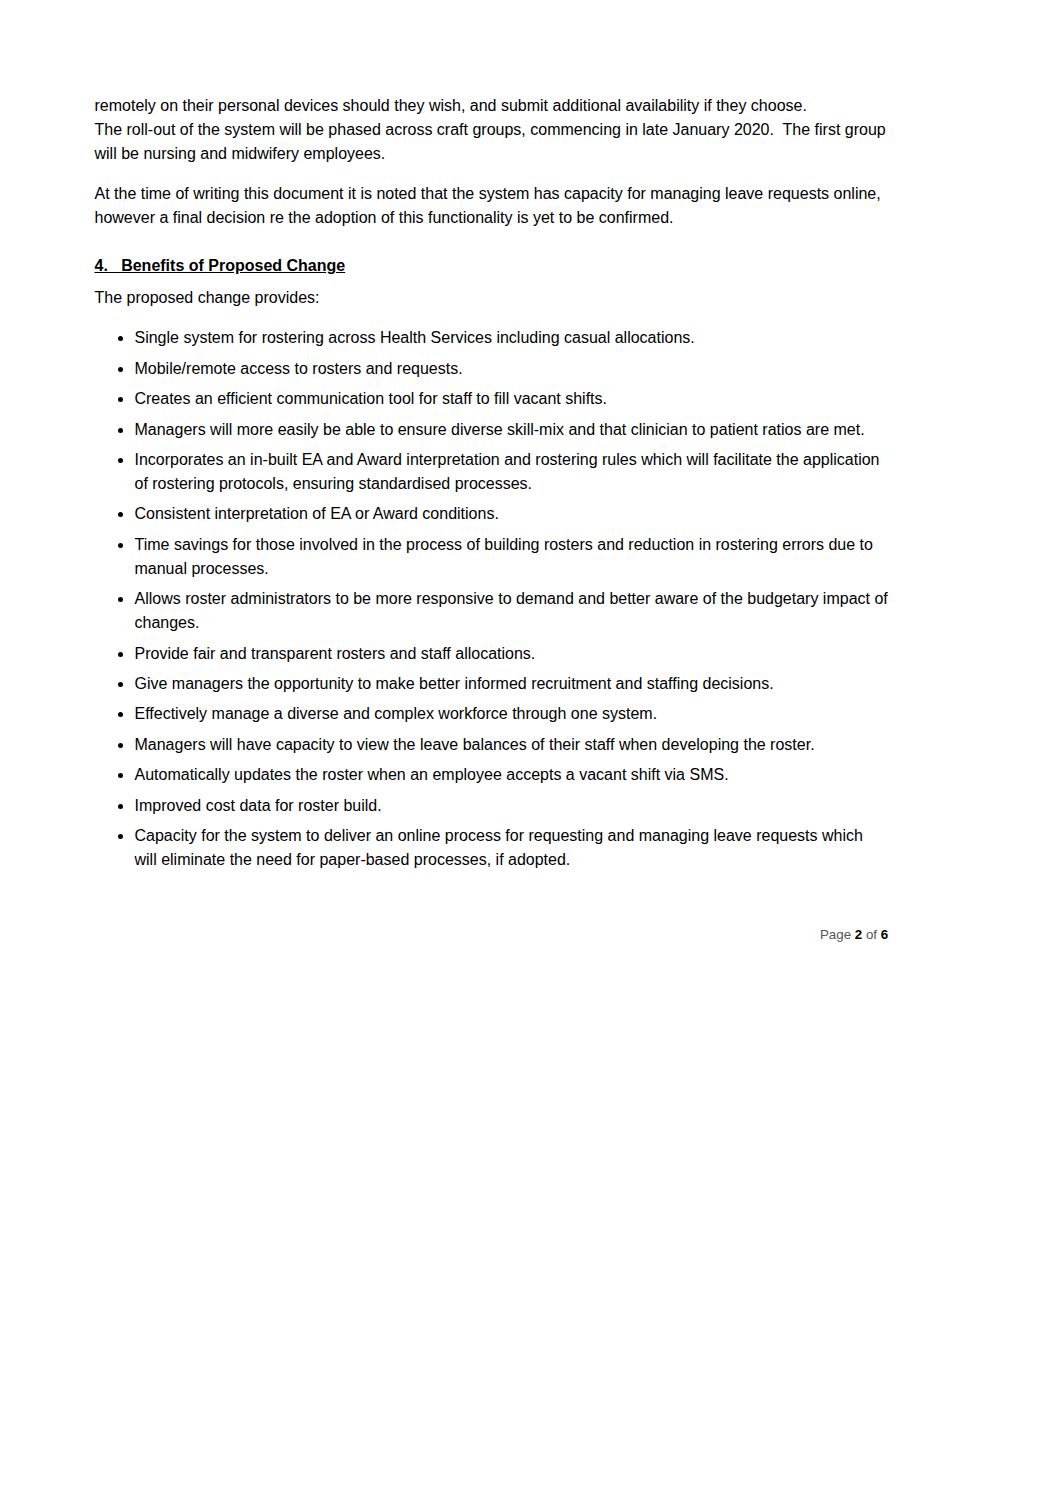remotely on their personal devices should they wish, and submit additional availability if they choose.
The roll-out of the system will be phased across craft groups, commencing in late January 2020. The first group will be nursing and midwifery employees.
At the time of writing this document it is noted that the system has capacity for managing leave requests online, however a final decision re the adoption of this functionality is yet to be confirmed.
4. Benefits of Proposed Change
The proposed change provides:
Single system for rostering across Health Services including casual allocations.
Mobile/remote access to rosters and requests.
Creates an efficient communication tool for staff to fill vacant shifts.
Managers will more easily be able to ensure diverse skill-mix and that clinician to patient ratios are met.
Incorporates an in-built EA and Award interpretation and rostering rules which will facilitate the application of rostering protocols, ensuring standardised processes.
Consistent interpretation of EA or Award conditions.
Time savings for those involved in the process of building rosters and reduction in rostering errors due to manual processes.
Allows roster administrators to be more responsive to demand and better aware of the budgetary impact of changes.
Provide fair and transparent rosters and staff allocations.
Give managers the opportunity to make better informed recruitment and staffing decisions.
Effectively manage a diverse and complex workforce through one system.
Managers will have capacity to view the leave balances of their staff when developing the roster.
Automatically updates the roster when an employee accepts a vacant shift via SMS.
Improved cost data for roster build.
Capacity for the system to deliver an online process for requesting and managing leave requests which will eliminate the need for paper-based processes, if adopted.
Page 2 of 6